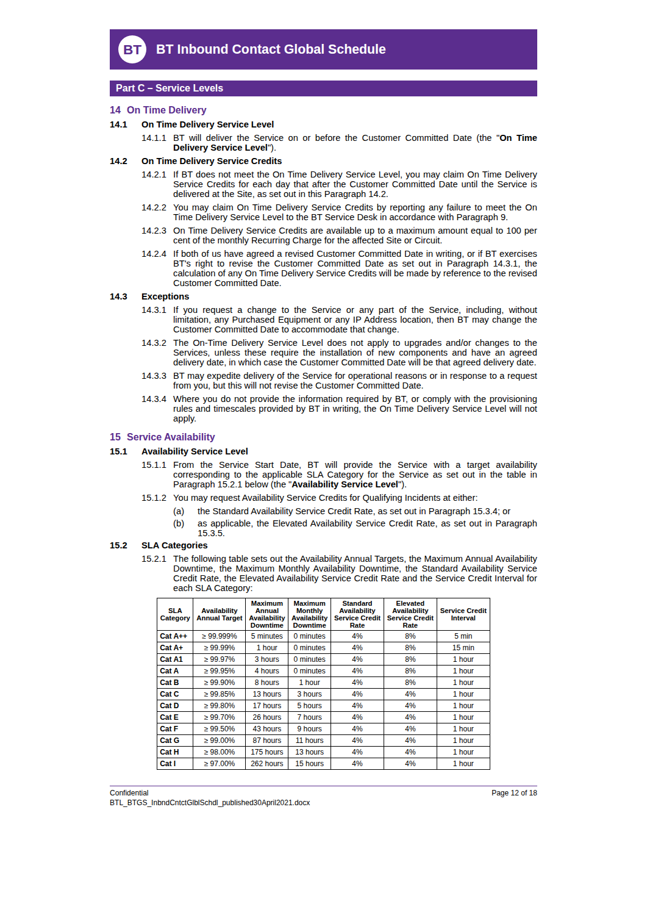BT
BT Inbound Contact Global Schedule
Part C – Service Levels
14 On Time Delivery
14.1
On Time Delivery Service Level
14.1.1
BT will deliver the Service on or before the Customer Committed Date (the "On Time Delivery Service Level").
14.2
On Time Delivery Service Credits
14.2.1
If BT does not meet the On Time Delivery Service Level, you may claim On Time Delivery Service Credits for each day that after the Customer Committed Date until the Service is delivered at the Site, as set out in this Paragraph 14.2.
14.2.2
You may claim On Time Delivery Service Credits by reporting any failure to meet the On Time Delivery Service Level to the BT Service Desk in accordance with Paragraph 9.
14.2.3
On Time Delivery Service Credits are available up to a maximum amount equal to 100 per cent of the monthly Recurring Charge for the affected Site or Circuit.
14.2.4
If both of us have agreed a revised Customer Committed Date in writing, or if BT exercises BT's right to revise the Customer Committed Date as set out in Paragraph 14.3.1, the calculation of any On Time Delivery Service Credits will be made by reference to the revised Customer Committed Date.
14.3
Exceptions
14.3.1
If you request a change to the Service or any part of the Service, including, without limitation, any Purchased Equipment or any IP Address location, then BT may change the Customer Committed Date to accommodate that change.
14.3.2
The On-Time Delivery Service Level does not apply to upgrades and/or changes to the Services, unless these require the installation of new components and have an agreed delivery date, in which case the Customer Committed Date will be that agreed delivery date.
14.3.3
BT may expedite delivery of the Service for operational reasons or in response to a request from you, but this will not revise the Customer Committed Date.
14.3.4
Where you do not provide the information required by BT, or comply with the provisioning rules and timescales provided by BT in writing, the On Time Delivery Service Level will not apply.
15 Service Availability
15.1
Availability Service Level
15.1.1
From the Service Start Date, BT will provide the Service with a target availability corresponding to the applicable SLA Category for the Service as set out in the table in Paragraph 15.2.1 below (the "Availability Service Level").
15.1.2
You may request Availability Service Credits for Qualifying Incidents at either:
(a)
the Standard Availability Service Credit Rate, as set out in Paragraph 15.3.4; or
(b)
as applicable, the Elevated Availability Service Credit Rate, as set out in Paragraph 15.3.5.
15.2
SLA Categories
15.2.1
The following table sets out the Availability Annual Targets, the Maximum Annual Availability Downtime, the Maximum Monthly Availability Downtime, the Standard Availability Service Credit Rate, the Elevated Availability Service Credit Rate and the Service Credit Interval for each SLA Category:
| SLA Category | Availability Annual Target | Maximum Annual Availability Downtime | Maximum Monthly Availability Downtime | Standard Availability Service Credit Rate | Elevated Availability Service Credit Rate | Service Credit Interval |
| --- | --- | --- | --- | --- | --- | --- |
| Cat A++ | ≥ 99.999% | 5 minutes | 0 minutes | 4% | 8% | 5 min |
| Cat A+ | ≥ 99.99% | 1 hour | 0 minutes | 4% | 8% | 15 min |
| Cat A1 | ≥ 99.97% | 3 hours | 0 minutes | 4% | 8% | 1 hour |
| Cat A | ≥ 99.95% | 4 hours | 0 minutes | 4% | 8% | 1 hour |
| Cat B | ≥ 99.90% | 8 hours | 1 hour | 4% | 8% | 1 hour |
| Cat C | ≥ 99.85% | 13 hours | 3 hours | 4% | 4% | 1 hour |
| Cat D | ≥ 99.80% | 17 hours | 5 hours | 4% | 4% | 1 hour |
| Cat E | ≥ 99.70% | 26 hours | 7 hours | 4% | 4% | 1 hour |
| Cat F | ≥ 99.50% | 43 hours | 9 hours | 4% | 4% | 1 hour |
| Cat G | ≥ 99.00% | 87 hours | 11 hours | 4% | 4% | 1 hour |
| Cat H | ≥ 98.00% | 175 hours | 13 hours | 4% | 4% | 1 hour |
| Cat I | ≥ 97.00% | 262 hours | 15 hours | 4% | 4% | 1 hour |
Confidential
BTL_BTGS_InbndCntctGlblSchdl_published30April2021.docx
Page 12 of 18